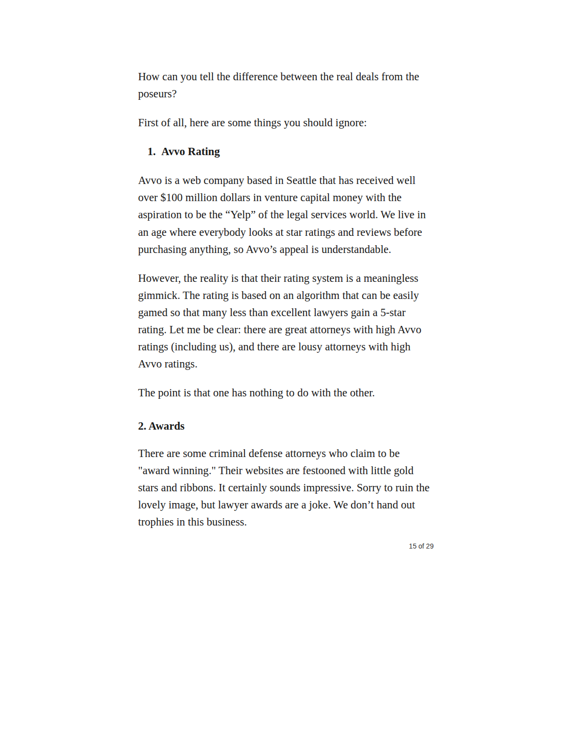How can you tell the difference between the real deals from the poseurs?
First of all, here are some things you should ignore:
Avvo Rating
Avvo is a web company based in Seattle that has received well over $100 million dollars in venture capital money with the aspiration to be the “Yelp” of the legal services world. We live in an age where everybody looks at star ratings and reviews before purchasing anything, so Avvo’s appeal is understandable.
However, the reality is that their rating system is a meaningless gimmick. The rating is based on an algorithm that can be easily gamed so that many less than excellent lawyers gain a 5-star rating. Let me be clear: there are great attorneys with high Avvo ratings (including us), and there are lousy attorneys with high Avvo ratings.
The point is that one has nothing to do with the other.
2. Awards
There are some criminal defense attorneys who claim to be "award winning." Their websites are festooned with little gold stars and ribbons. It certainly sounds impressive. Sorry to ruin the lovely image, but lawyer awards are a joke. We don’t hand out trophies in this business.
15 of 29